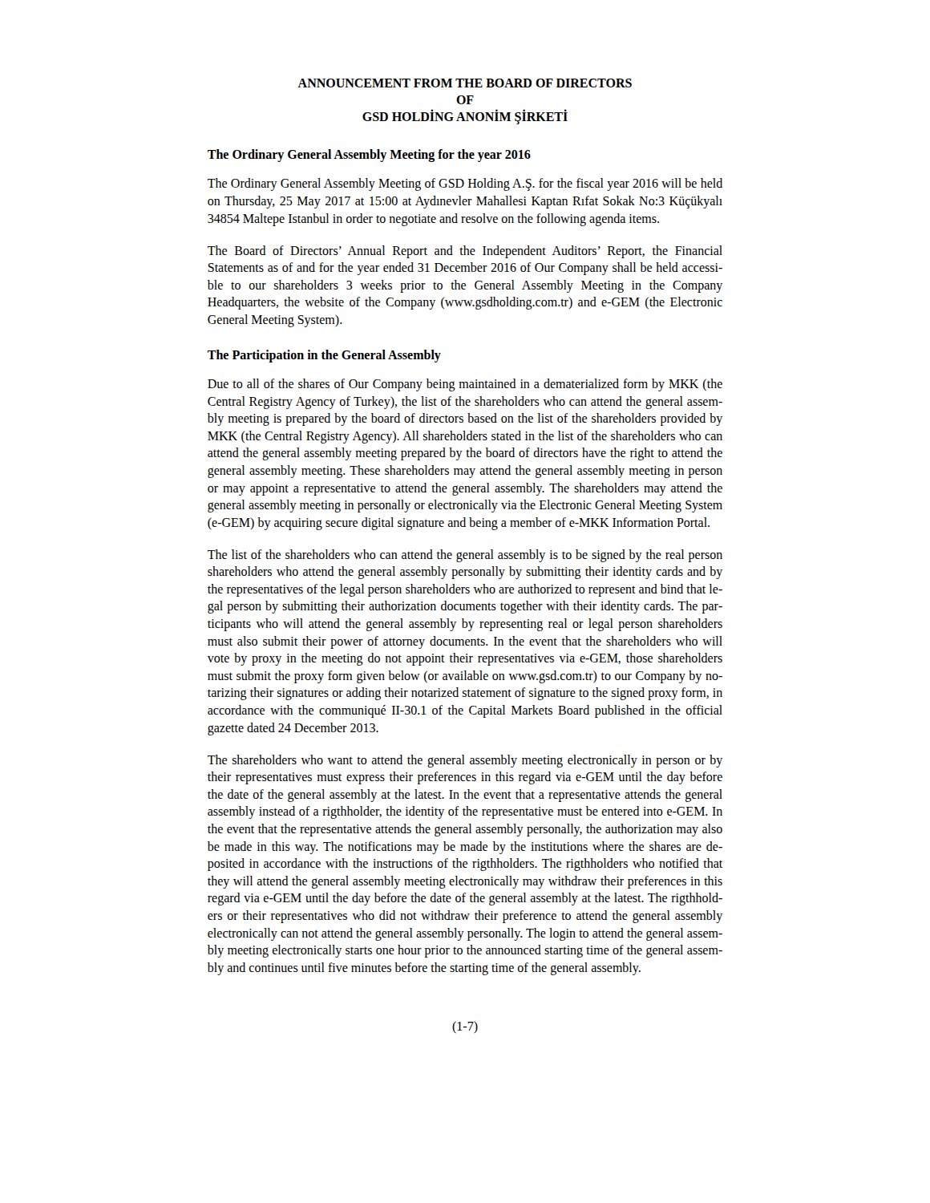ANNOUNCEMENT FROM THE BOARD OF DIRECTORS OF GSD HOLDİNG ANONİM ŞİRKETİ
The Ordinary General Assembly Meeting for the year 2016
The Ordinary General Assembly Meeting of GSD Holding A.Ş. for the fiscal year 2016 will be held on Thursday, 25 May 2017 at 15:00 at Aydınevler Mahallesi Kaptan Rıfat Sokak No:3 Küçükyalı 34854 Maltepe Istanbul in order to negotiate and resolve on the following agenda items.
The Board of Directors’ Annual Report and the Independent Auditors’ Report, the Financial Statements as of and for the year ended 31 December 2016 of Our Company shall be held accessible to our shareholders 3 weeks prior to the General Assembly Meeting in the Company Headquarters, the website of the Company (www.gsdholding.com.tr) and e-GEM (the Electronic General Meeting System).
The Participation in the General Assembly
Due to all of the shares of Our Company being maintained in a dematerialized form by MKK (the Central Registry Agency of Turkey), the list of the shareholders who can attend the general assembly meeting is prepared by the board of directors based on the list of the shareholders provided by MKK (the Central Registry Agency). All shareholders stated in the list of the shareholders who can attend the general assembly meeting prepared by the board of directors have the right to attend the general assembly meeting. These shareholders may attend the general assembly meeting in person or may appoint a representative to attend the general assembly. The shareholders may attend the general assembly meeting in personally or electronically via the Electronic General Meeting System (e-GEM) by acquiring secure digital signature and being a member of e-MKK Information Portal.
The list of the shareholders who can attend the general assembly is to be signed by the real person shareholders who attend the general assembly personally by submitting their identity cards and by the representatives of the legal person shareholders who are authorized to represent and bind that legal person by submitting their authorization documents together with their identity cards. The participants who will attend the general assembly by representing real or legal person shareholders must also submit their power of attorney documents. In the event that the shareholders who will vote by proxy in the meeting do not appoint their representatives via e-GEM, those shareholders must submit the proxy form given below (or available on www.gsd.com.tr) to our Company by notarizing their signatures or adding their notarized statement of signature to the signed proxy form, in accordance with the communiqué II-30.1 of the Capital Markets Board published in the official gazette dated 24 December 2013.
The shareholders who want to attend the general assembly meeting electronically in person or by their representatives must express their preferences in this regard via e-GEM until the day before the date of the general assembly at the latest. In the event that a representative attends the general assembly instead of a rigthholder, the identity of the representative must be entered into e-GEM. In the event that the representative attends the general assembly personally, the authorization may also be made in this way. The notifications may be made by the institutions where the shares are deposited in accordance with the instructions of the rigthholders. The rigthholders who notified that they will attend the general assembly meeting electronically may withdraw their preferences in this regard via e-GEM until the day before the date of the general assembly at the latest. The rigthholders or their representatives who did not withdraw their preference to attend the general assembly electronically can not attend the general assembly personally. The login to attend the general assembly meeting electronically starts one hour prior to the announced starting time of the general assembly and continues until five minutes before the starting time of the general assembly.
(1-7)